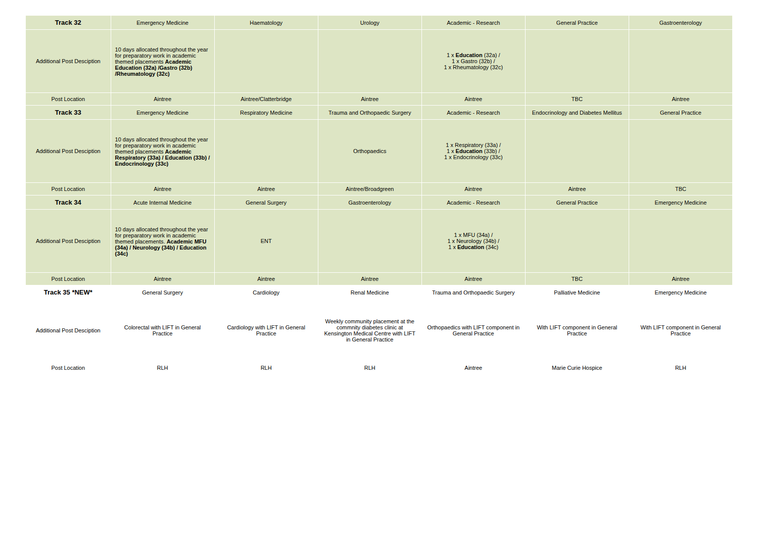| Track 32 | Emergency Medicine | Haematology | Urology | Academic - Research | General Practice | Gastroenterology |
| Additional Post Desciption | 10 days allocated throughout the year for preparatory work in academic themed placements Academic Education (32a) /Gastro (32b) /Rheumatology (32c) | | | 1 x Education (32a) / 1 x Gastro (32b) / 1 x Rheumatology (32c) | | |
| Post Location | Aintree | Aintree/Clatterbridge | Aintree | Aintree | TBC | Aintree |
| Track 33 | Emergency Medicine | Respiratory Medicine | Trauma and Orthopaedic Surgery | Academic - Research | Endocrinology and Diabetes Mellitus | General Practice |
| Additional Post Desciption | 10 days allocated throughout the year for preparatory work in academic themed placements Academic Respiratory (33a) / Education (33b) / Endocrinology (33c) | | Orthopaedics | 1 x Respiratory (33a) / 1 x Education (33b) / 1 x Endocrinology (33c) | | |
| Post Location | Aintree | Aintree | Aintree/Broadgreen | Aintree | Aintree | TBC |
| Track 34 | Acute Internal Medicine | General Surgery | Gastroenterology | Academic - Research | General Practice | Emergency Medicine |
| Additional Post Desciption | 10 days allocated throughout the year for preparatory work in academic themed placements. Academic MFU (34a) / Neurology (34b) / Education (34c) | ENT | | 1 x MFU (34a) / 1 x Neurology (34b) / 1 x Education (34c) | | |
| Post Location | Aintree | Aintree | Aintree | Aintree | TBC | Aintree |
| Track 35 *NEW* | General Surgery | Cardiology | Renal Medicine | Trauma and Orthopaedic Surgery | Palliative Medicine | Emergency Medicine |
| Additional Post Desciption | Colorectal with LIFT in General Practice | Cardiology with LIFT in General Practice | Weekly community placement at the commnity diabetes clinic at Kensington Medical Centre with LIFT in General Practice | Orthopaedics with LIFT component in General Practice | With LIFT component in General Practice | With LIFT component in General Practice |
| Post Location | RLH | RLH | RLH | Aintree | Marie Curie Hospice | RLH |